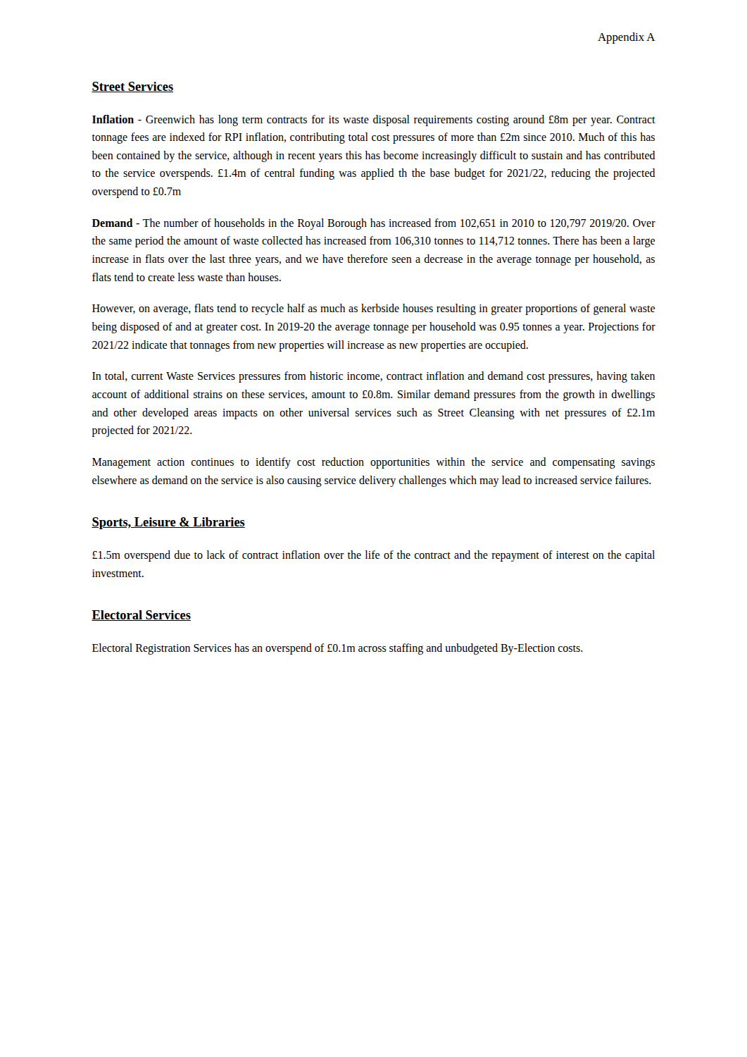Appendix A
Street Services
Inflation - Greenwich has long term contracts for its waste disposal requirements costing around £8m per year. Contract tonnage fees are indexed for RPI inflation, contributing total cost pressures of more than £2m since 2010. Much of this has been contained by the service, although in recent years this has become increasingly difficult to sustain and has contributed to the service overspends. £1.4m of central funding was applied th the base budget for 2021/22, reducing the projected overspend to £0.7m
Demand - The number of households in the Royal Borough has increased from 102,651 in 2010 to 120,797 2019/20. Over the same period the amount of waste collected has increased from 106,310 tonnes to 114,712 tonnes. There has been a large increase in flats over the last three years, and we have therefore seen a decrease in the average tonnage per household, as flats tend to create less waste than houses.
However, on average, flats tend to recycle half as much as kerbside houses resulting in greater proportions of general waste being disposed of and at greater cost. In 2019-20 the average tonnage per household was 0.95 tonnes a year. Projections for 2021/22 indicate that tonnages from new properties will increase as new properties are occupied.
In total, current Waste Services pressures from historic income, contract inflation and demand cost pressures, having taken account of additional strains on these services, amount to £0.8m. Similar demand pressures from the growth in dwellings and other developed areas impacts on other universal services such as Street Cleansing with net pressures of £2.1m projected for 2021/22.
Management action continues to identify cost reduction opportunities within the service and compensating savings elsewhere as demand on the service is also causing service delivery challenges which may lead to increased service failures.
Sports, Leisure & Libraries
£1.5m overspend due to lack of contract inflation over the life of the contract and the repayment of interest on the capital investment.
Electoral Services
Electoral Registration Services has an overspend of £0.1m across staffing and unbudgeted By-Election costs.